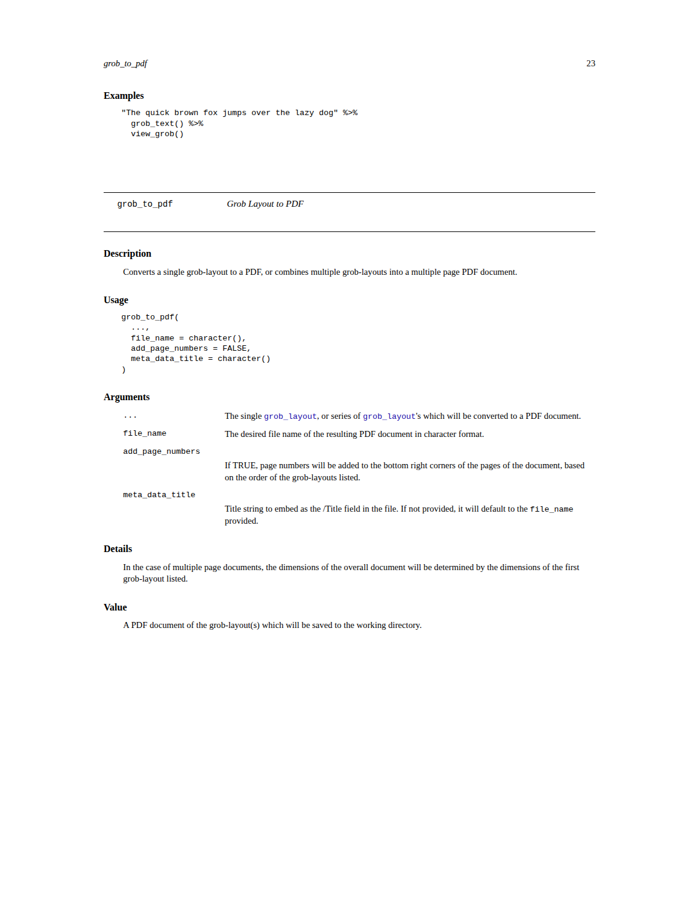grob_to_pdf 23
Examples
"The quick brown fox jumps over the lazy dog" %>%
  grob_text() %>%
  view_grob()
grob_to_pdf Grob Layout to PDF
Description
Converts a single grob-layout to a PDF, or combines multiple grob-layouts into a multiple page PDF document.
Usage
grob_to_pdf(
  ...,
  file_name = character(),
  add_page_numbers = FALSE,
  meta_data_title = character()
)
Arguments
...
The single grob_layout, or series of grob_layout's which will be converted to a PDF document.
file_name
The desired file name of the resulting PDF document in character format.
add_page_numbers
If TRUE, page numbers will be added to the bottom right corners of the pages of the document, based on the order of the grob-layouts listed.
meta_data_title
Title string to embed as the /Title field in the file. If not provided, it will default to the file_name provided.
Details
In the case of multiple page documents, the dimensions of the overall document will be determined by the dimensions of the first grob-layout listed.
Value
A PDF document of the grob-layout(s) which will be saved to the working directory.